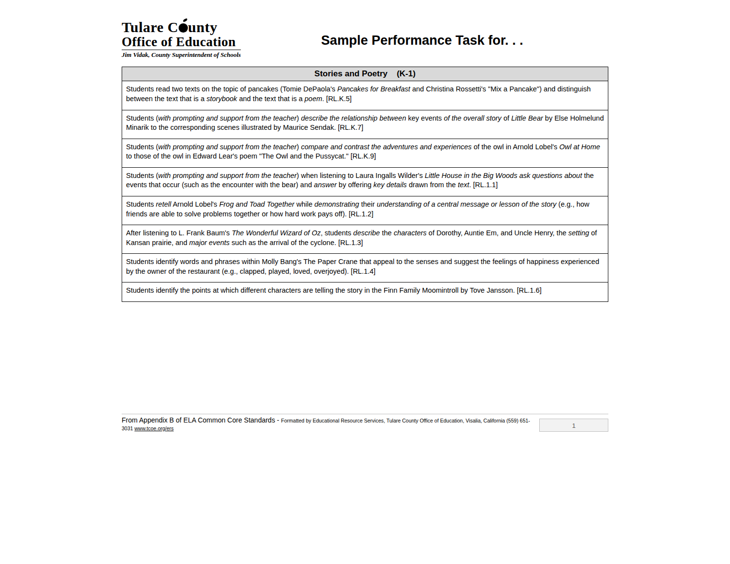Tulare C unty
Office of Education
Jim Vidak, County Superintendent of Schools
Sample Performance Task for. . .
| Stories and Poetry (K-1) |
| --- |
| Students read two texts on the topic of pancakes (Tomie DePaola's Pancakes for Breakfast and Christina Rossetti's "Mix a Pancake") and distinguish between the text that is a storybook and the text that is a poem . [RL.K.5] |
| Students ( with prompting and support from the teacher ) describe the relationship between key events of the overall story of Little Bear by Else Holmelund Minarik to the corresponding scenes illustrated by Maurice Sendak. [RL.K.7] |
| Students ( with prompting and support from the teacher ) compare and contrast the adventures and experiences of the owl in Arnold Lobel's Owl at Home to those of the owl in Edward Lear's poem "The Owl and the Pussycat." [RL.K.9] |
| Students ( with prompting and support from the teacher ) when listening to Laura Ingalls Wilder's Little House in the Big Woods ask questions about the events that occur (such as the encounter with the bear) and answer by offering key details drawn from the text . [RL.1.1] |
| Students retell Arnold Lobel's Frog and Toad Together while demonstrating their understanding of a central message or lesson of the story (e.g., how friends are able to solve problems together or how hard work pays off). [RL.1.2] |
| After listening to L. Frank Baum's The Wonderful Wizard of Oz , students describe the characters of Dorothy, Auntie Em, and Uncle Henry, the setting of Kansan prairie, and major events such as the arrival of the cyclone. [RL.1.3] |
| Students identify words and phrases within Molly Bang's The Paper Crane that appeal to the senses and suggest the feelings of happiness experienced by the owner of the restaurant (e.g., clapped, played, loved, overjoyed). [RL.1.4] |
| Students identify the points at which different characters are telling the story in the Finn Family Moomintroll by Tove Jansson. [RL.1.6] |
From Appendix B of ELA Common Core Standards - Formatted by Educational Resource Services, Tulare County Office of Education, Visalia, California (559) 651-3031 www.tcoe.org/ers
1